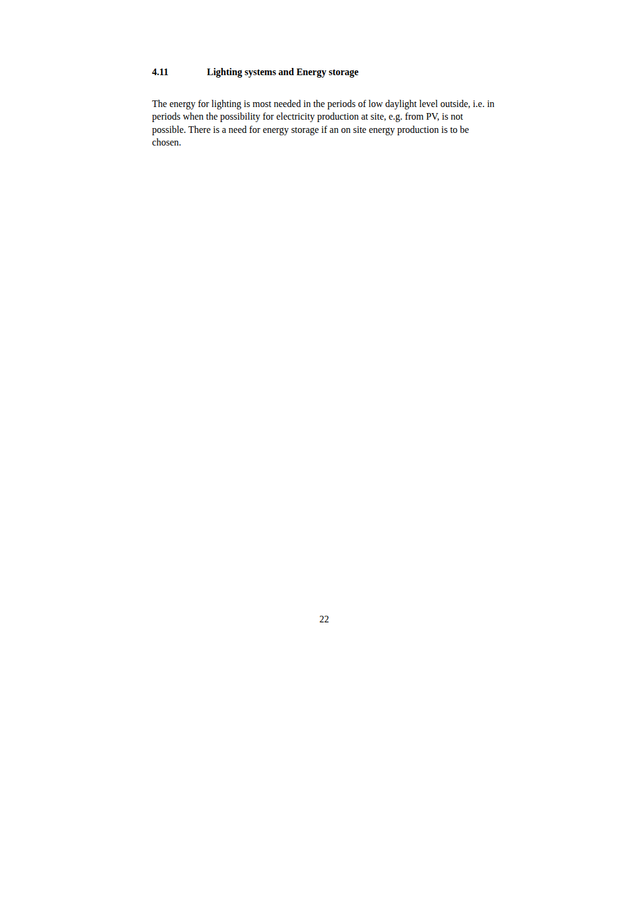4.11 Lighting systems and Energy storage
The energy for lighting is most needed in the periods of low daylight level outside, i.e. in periods when the possibility for electricity production at site, e.g. from PV, is not possible. There is a need for energy storage if an on site energy production is to be chosen.
22